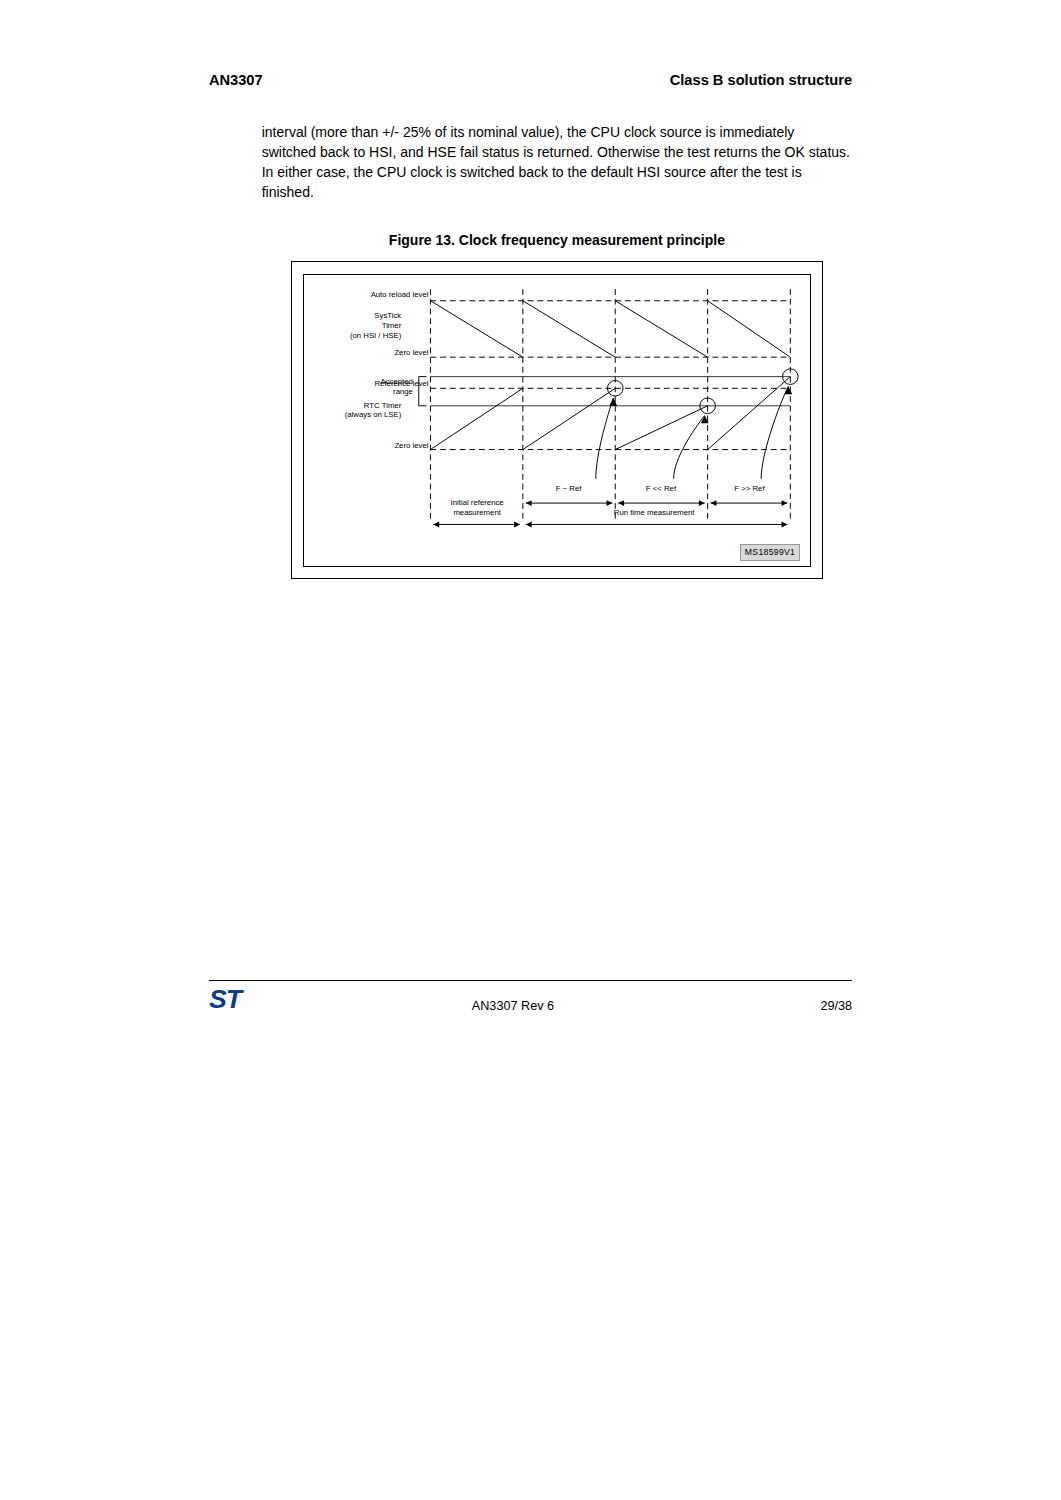AN3307
Class B solution structure
interval (more than +/- 25% of its nominal value), the CPU clock source is immediately switched back to HSI, and HSE fail status is returned. Otherwise the test returns the OK status. In either case, the CPU clock is switched back to the default HSI source after the test is finished.
Figure 13. Clock frequency measurement principle
Auto reload level Zero level SysTick Timer (on HSI / HSE) Accepted range Reference level Zero level RTC Timer (always on LSE) F ~ Ref F << Ref F >> Ref Initial reference measurement Run time measurement
MS18599V1
ST
AN3307 Rev 6
29/38